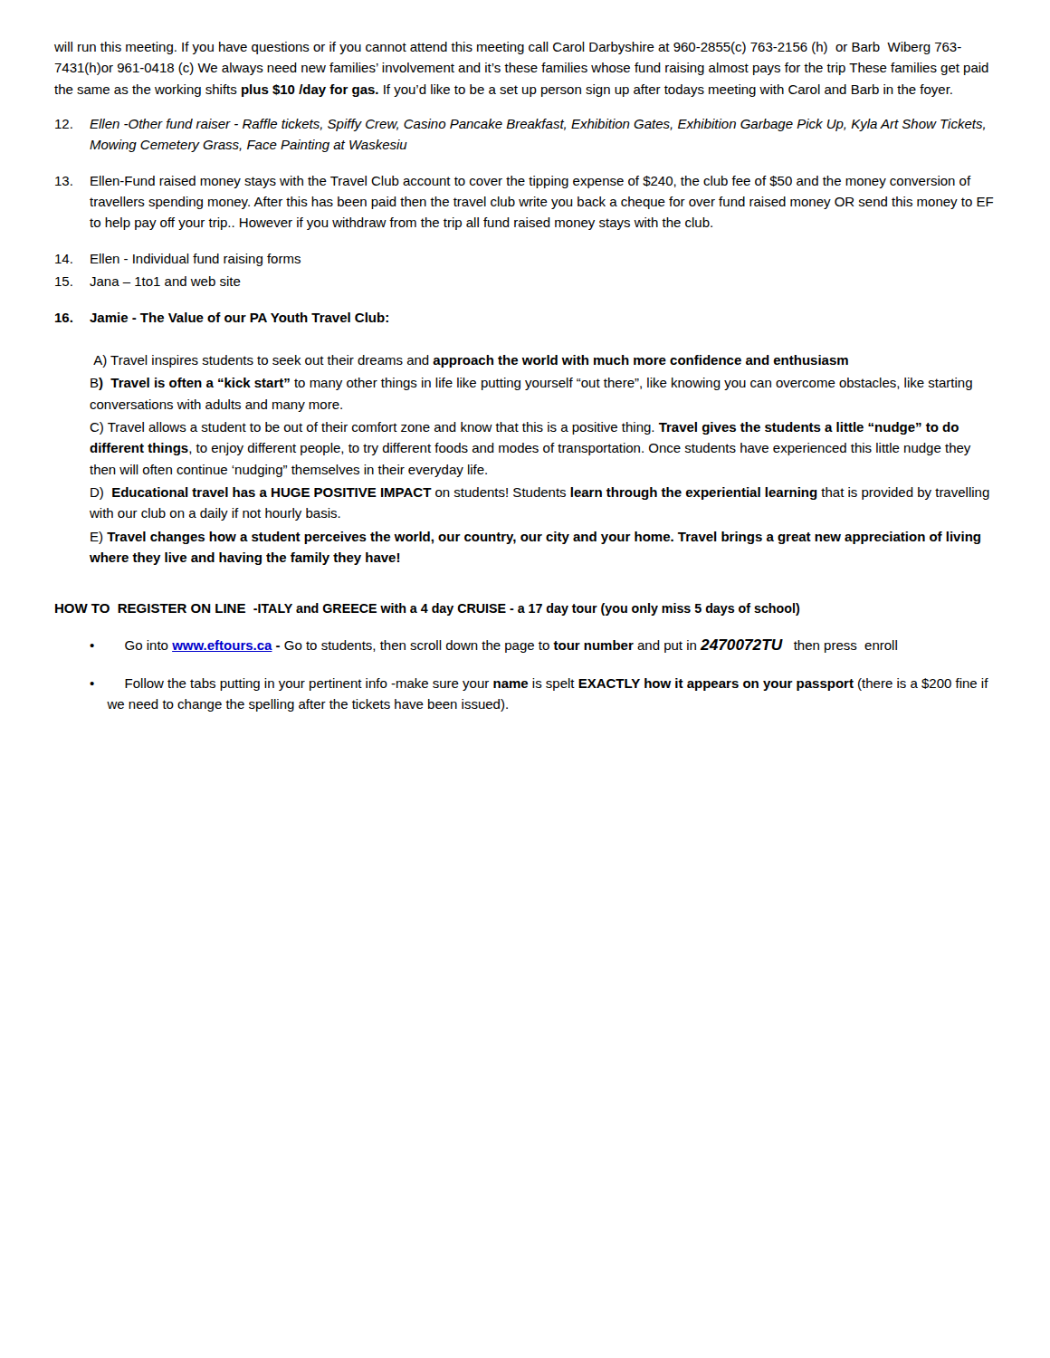will run this meeting. If you have questions or if you cannot attend this meeting call Carol Darbyshire at 960-2855(c) 763-2156 (h) or Barb Wiberg 763-7431(h)or 961-0418 (c) We always need new families’ involvement and it’s these families whose fund raising almost pays for the trip These families get paid the same as the working shifts plus $10 /day for gas. If you’d like to be a set up person sign up after todays meeting with Carol and Barb in the foyer.
12. Ellen -Other fund raiser - Raffle tickets, Spiffy Crew, Casino Pancake Breakfast, Exhibition Gates, Exhibition Garbage Pick Up, Kyla Art Show Tickets, Mowing Cemetery Grass, Face Painting at Waskesiu
13. Ellen-Fund raised money stays with the Travel Club account to cover the tipping expense of $240, the club fee of $50 and the money conversion of travellers spending money. After this has been paid then the travel club write you back a cheque for over fund raised money OR send this money to EF to help pay off your trip.. However if you withdraw from the trip all fund raised money stays with the club.
14. Ellen - Individual fund raising forms
15. Jana – 1to1 and web site
16. Jamie - The Value of our PA Youth Travel Club:
A) Travel inspires students to seek out their dreams and approach the world with much more confidence and enthusiasm
B) Travel is often a “kick start” to many other things in life like putting yourself “out there”, like knowing you can overcome obstacles, like starting conversations with adults and many more.
C) Travel allows a student to be out of their comfort zone and know that this is a positive thing. Travel gives the students a little “nudge” to do different things, to enjoy different people, to try different foods and modes of transportation. Once students have experienced this little nudge they then will often continue ‘nudging” themselves in their everyday life.
D) Educational travel has a HUGE POSITIVE IMPACT on students! Students learn through the experiential learning that is provided by travelling with our club on a daily if not hourly basis.
E) Travel changes how a student perceives the world, our country, our city and your home. Travel brings a great new appreciation of living where they live and having the family they have!
HOW TO REGISTER ON LINE -ITALY and GREECE with a 4 day CRUISE - a 17 day tour (you only miss 5 days of school)
• Go into www.eftours.ca - Go to students, then scroll down the page to tour number and put in 2470072TU then press enroll
• Follow the tabs putting in your pertinent info -make sure your name is spelt EXACTLY how it appears on your passport (there is a $200 fine if we need to change the spelling after the tickets have been issued).